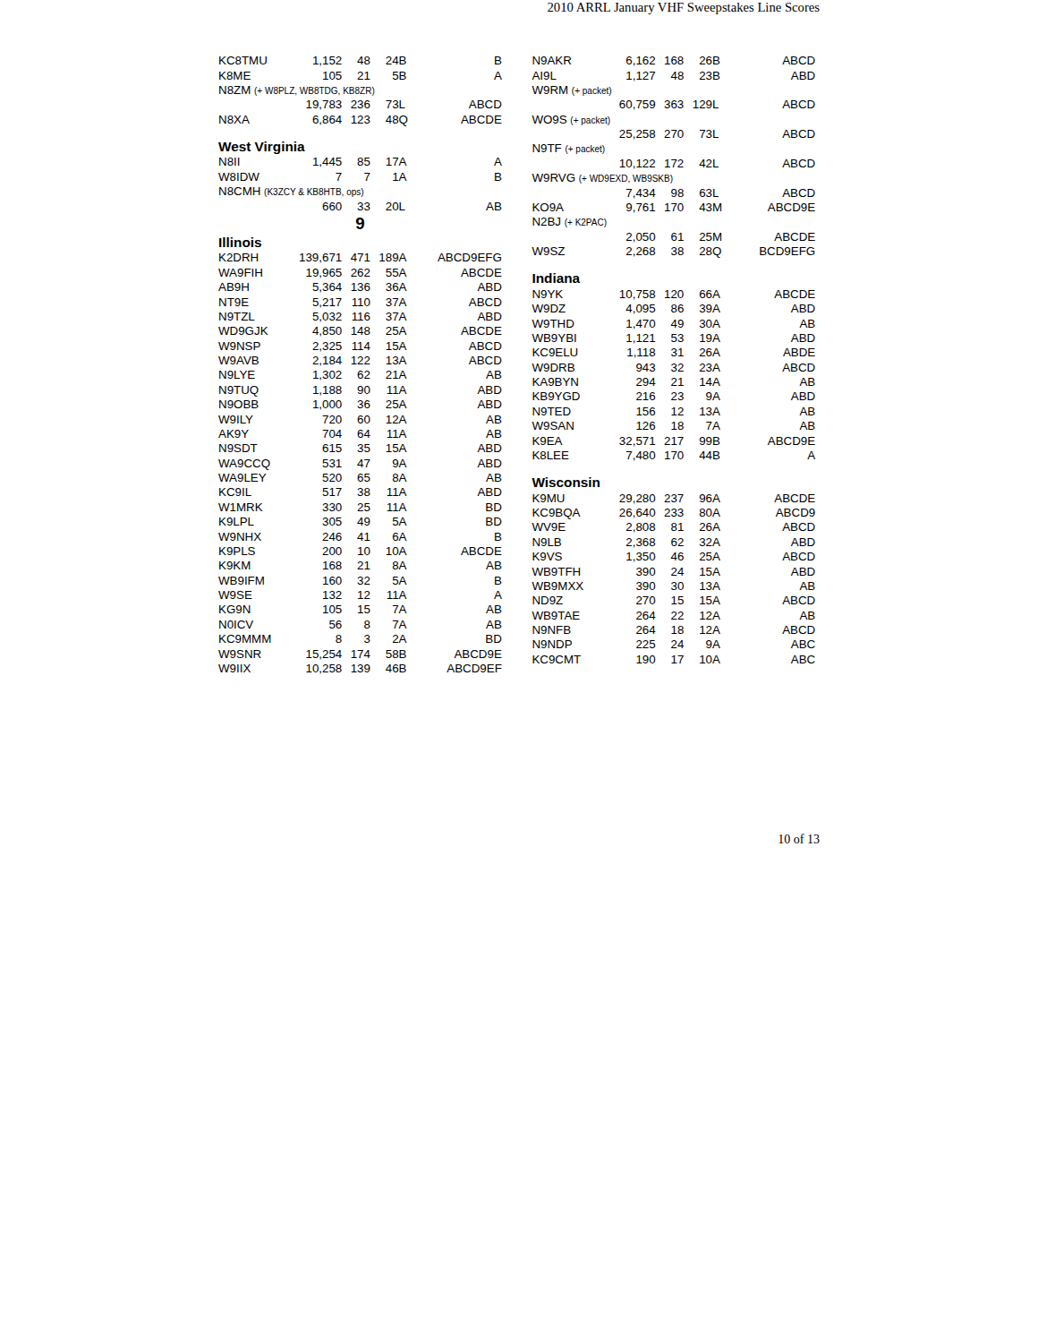2010 ARRL January VHF Sweepstakes Line Scores
| KC8TMU | 1,152 | 48 | 24 | B | B |
| K8ME | 105 | 21 | 5 | B | A |
| N8ZM (+ W8PLZ, WB8TDG, KB8ZR) |
| | 19,783 | 236 | 73 | L | ABCD |
| N8XA | 6,864 | 123 | 48 | Q | ABCDE |
| West Virginia |
| N8II | 1,445 | 85 | 17 | A | A |
| W8IDW | 7 | 7 | 1 | A | B |
| N8CMH (K3ZCY & KB8HTB, ops) |
| | 660 | 33 | 20 | L | AB |
| 9 |
| Illinois |
| K2DRH | 139,671 | 471 | 189 | A | ABCD9EFG |
| WA9FIH | 19,965 | 262 | 55 | A | ABCDE |
| AB9H | 5,364 | 136 | 36 | A | ABD |
| NT9E | 5,217 | 110 | 37 | A | ABCD |
| N9TZL | 5,032 | 116 | 37 | A | ABD |
| WD9GJK | 4,850 | 148 | 25 | A | ABCDE |
| W9NSP | 2,325 | 114 | 15 | A | ABCD |
| W9AVB | 2,184 | 122 | 13 | A | ABCD |
| N9LYE | 1,302 | 62 | 21 | A | AB |
| N9TUQ | 1,188 | 90 | 11 | A | ABD |
| N9OBB | 1,000 | 36 | 25 | A | ABD |
| W9ILY | 720 | 60 | 12 | A | AB |
| AK9Y | 704 | 64 | 11 | A | AB |
| N9SDT | 615 | 35 | 15 | A | ABD |
| WA9CCQ | 531 | 47 | 9 | A | ABD |
| WA9LEY | 520 | 65 | 8 | A | AB |
| KC9IL | 517 | 38 | 11 | A | ABD |
| W1MRK | 330 | 25 | 11 | A | BD |
| K9LPL | 305 | 49 | 5 | A | BD |
| W9NHX | 246 | 41 | 6 | A | B |
| K9PLS | 200 | 10 | 10 | A | ABCDE |
| K9KM | 168 | 21 | 8 | A | AB |
| WB9IFM | 160 | 32 | 5 | A | B |
| W9SE | 132 | 12 | 11 | A | A |
| KG9N | 105 | 15 | 7 | A | AB |
| N0ICV | 56 | 8 | 7 | A | AB |
| KC9MMM | 8 | 3 | 2 | A | BD |
| W9SNR | 15,254 | 174 | 58 | B | ABCD9E |
| W9IIX | 10,258 | 139 | 46 | B | ABCD9EF |
| N9AKR | 6,162 | 168 | 26 | B | ABCD |
| AI9L | 1,127 | 48 | 23 | B | ABD |
| W9RM (+ packet) |
| | 60,759 | 363 | 129 | L | ABCD |
| WO9S (+ packet) |
| | 25,258 | 270 | 73 | L | ABCD |
| N9TF (+ packet) |
| | 10,122 | 172 | 42 | L | ABCD |
| W9RVG (+ WD9EXD, WB9SKB) |
| | 7,434 | 98 | 63 | L | ABCD |
| KO9A | 9,761 | 170 | 43 | M | ABCD9E |
| N2BJ (+ K2PAC) |
| | 2,050 | 61 | 25 | M | ABCDE |
| W9SZ | 2,268 | 38 | 28 | Q | BCD9EFG |
| Indiana |
| N9YK | 10,758 | 120 | 66 | A | ABCDE |
| W9DZ | 4,095 | 86 | 39 | A | ABD |
| W9THD | 1,470 | 49 | 30 | A | AB |
| WB9YBI | 1,121 | 53 | 19 | A | ABD |
| KC9ELU | 1,118 | 31 | 26 | A | ABDE |
| W9DRB | 943 | 32 | 23 | A | ABCD |
| KA9BYN | 294 | 21 | 14 | A | AB |
| KB9YGD | 216 | 23 | 9 | A | ABD |
| N9TED | 156 | 12 | 13 | A | AB |
| W9SAN | 126 | 18 | 7 | A | AB |
| K9EA | 32,571 | 217 | 99 | B | ABCD9E |
| K8LEE | 7,480 | 170 | 44 | B | A |
| Wisconsin |
| K9MU | 29,280 | 237 | 96 | A | ABCDE |
| KC9BQA | 26,640 | 233 | 80 | A | ABCD9 |
| WV9E | 2,808 | 81 | 26 | A | ABCD |
| N9LB | 2,368 | 62 | 32 | A | ABD |
| K9VS | 1,350 | 46 | 25 | A | ABCD |
| WB9TFH | 390 | 24 | 15 | A | ABD |
| WB9MXX | 390 | 30 | 13 | A | AB |
| ND9Z | 270 | 15 | 15 | A | ABCD |
| WB9TAE | 264 | 22 | 12 | A | AB |
| N9NFB | 264 | 18 | 12 | A | ABCD |
| N9NDP | 225 | 24 | 9 | A | ABC |
| KC9CMT | 190 | 17 | 10 | A | ABC |
10 of 13